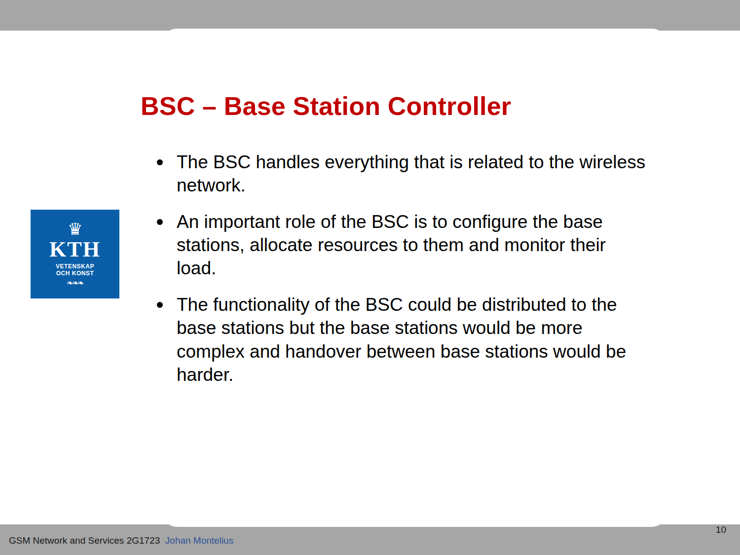BSC – Base Station Controller
The BSC handles everything that is related to the wireless network.
An important role of the BSC is to configure the base stations, allocate resources to them and monitor their load.
The functionality of the BSC could be distributed to the base stations but the base stations would be more complex and handover between base stations would be harder.
♛
KTH
VETENSKAP
OCH KONST
❧❧❧
GSM Network and Services 2G1723 Johan Montelius
10